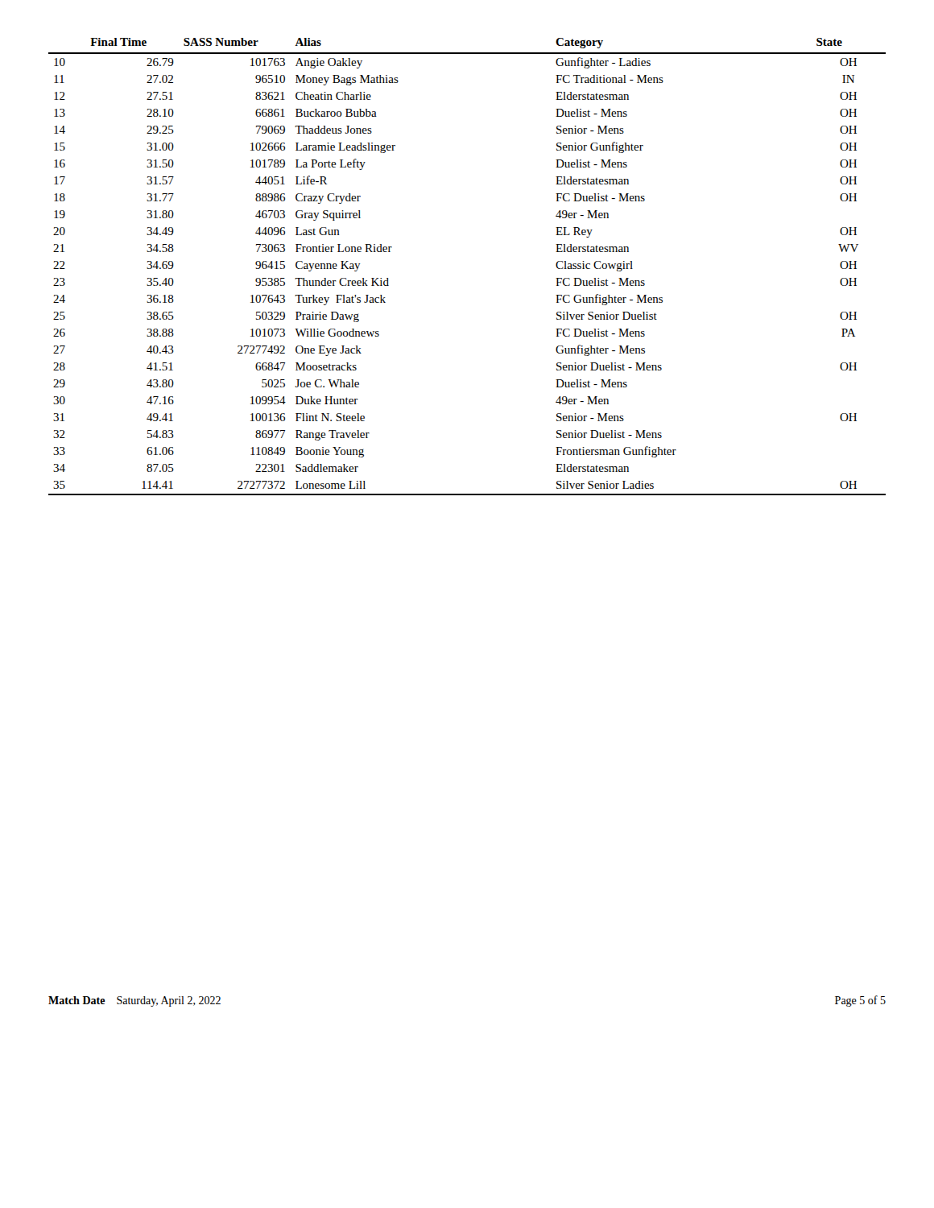| | Final Time | SASS Number | Alias | Category | State |
| --- | --- | --- | --- | --- | --- |
| 10 | 26.79 | 101763 | Angie Oakley | Gunfighter - Ladies | OH |
| 11 | 27.02 | 96510 | Money Bags Mathias | FC Traditional - Mens | IN |
| 12 | 27.51 | 83621 | Cheatin Charlie | Elderstatesman | OH |
| 13 | 28.10 | 66861 | Buckaroo Bubba | Duelist - Mens | OH |
| 14 | 29.25 | 79069 | Thaddeus Jones | Senior - Mens | OH |
| 15 | 31.00 | 102666 | Laramie Leadslinger | Senior Gunfighter | OH |
| 16 | 31.50 | 101789 | La Porte Lefty | Duelist - Mens | OH |
| 17 | 31.57 | 44051 | Life-R | Elderstatesman | OH |
| 18 | 31.77 | 88986 | Crazy Cryder | FC Duelist - Mens | OH |
| 19 | 31.80 | 46703 | Gray Squirrel | 49er - Men | |
| 20 | 34.49 | 44096 | Last Gun | EL Rey | OH |
| 21 | 34.58 | 73063 | Frontier Lone Rider | Elderstatesman | WV |
| 22 | 34.69 | 96415 | Cayenne Kay | Classic Cowgirl | OH |
| 23 | 35.40 | 95385 | Thunder Creek Kid | FC Duelist - Mens | OH |
| 24 | 36.18 | 107643 | Turkey Flat's Jack | FC Gunfighter - Mens | |
| 25 | 38.65 | 50329 | Prairie Dawg | Silver Senior Duelist | OH |
| 26 | 38.88 | 101073 | Willie Goodnews | FC Duelist - Mens | PA |
| 27 | 40.43 | 27277492 | One Eye Jack | Gunfighter - Mens | |
| 28 | 41.51 | 66847 | Moosetracks | Senior Duelist - Mens | OH |
| 29 | 43.80 | 5025 | Joe C. Whale | Duelist - Mens | |
| 30 | 47.16 | 109954 | Duke Hunter | 49er - Men | |
| 31 | 49.41 | 100136 | Flint N. Steele | Senior - Mens | OH |
| 32 | 54.83 | 86977 | Range Traveler | Senior Duelist - Mens | |
| 33 | 61.06 | 110849 | Boonie Young | Frontiersman Gunfighter | |
| 34 | 87.05 | 22301 | Saddlemaker | Elderstatesman | |
| 35 | 114.41 | 27277372 | Lonesome Lill | Silver Senior Ladies | OH |
Match DateSaturday, April 2, 2022
Page 5 of 5